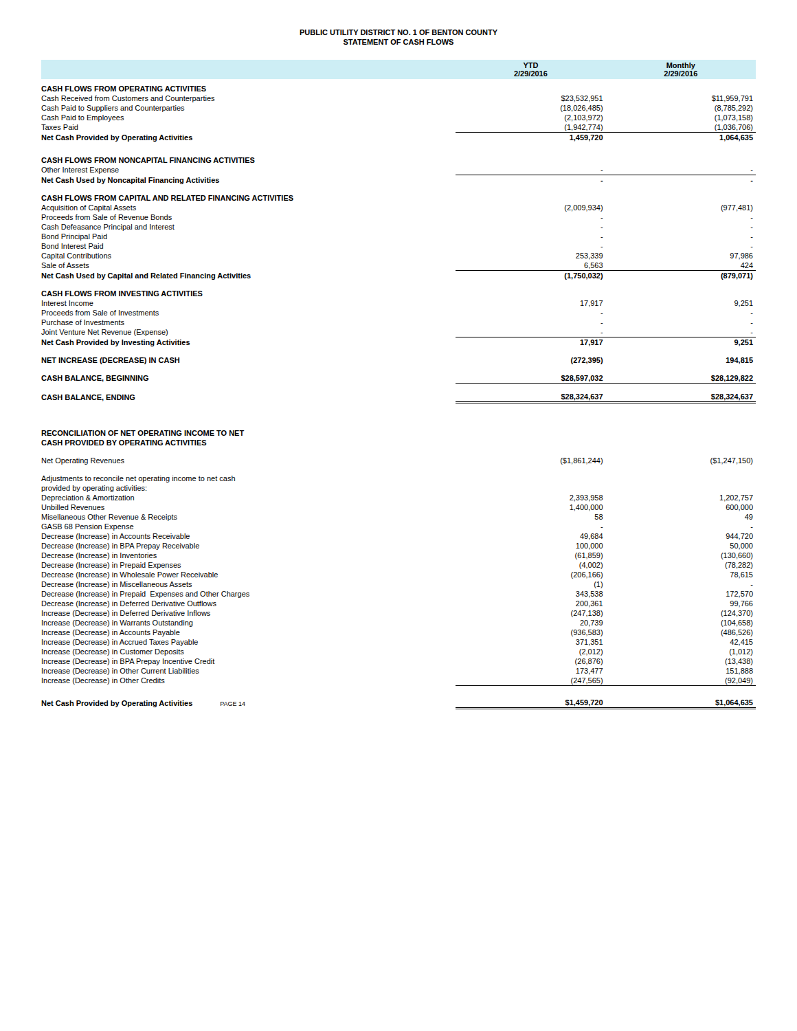PUBLIC UTILITY DISTRICT NO. 1 OF BENTON COUNTY
STATEMENT OF CASH FLOWS
| | YTD 2/29/2016 | Monthly 2/29/2016 |
| --- | --- | --- |
| CASH FLOWS FROM OPERATING ACTIVITIES | | |
| Cash Received from Customers and Counterparties | $23,532,951 | $11,959,791 |
| Cash Paid to Suppliers and Counterparties | (18,026,485) | (8,785,292) |
| Cash Paid to Employees | (2,103,972) | (1,073,158) |
| Taxes Paid | (1,942,774) | (1,036,706) |
| Net Cash Provided by Operating Activities | 1,459,720 | 1,064,635 |
| CASH FLOWS FROM NONCAPITAL FINANCING ACTIVITIES | | |
| Other Interest Expense | - | - |
| Net Cash Used by Noncapital Financing Activities | - | - |
| CASH FLOWS FROM CAPITAL AND RELATED FINANCING ACTIVITIES | | |
| Acquisition of Capital Assets | (2,009,934) | (977,481) |
| Proceeds from Sale of Revenue Bonds | - | - |
| Cash Defeasance Principal and Interest | - | - |
| Bond Principal Paid | - | - |
| Bond Interest Paid | - | - |
| Capital Contributions | 253,339 | 97,986 |
| Sale of Assets | 6,563 | 424 |
| Net Cash Used by Capital and Related Financing Activities | (1,750,032) | (879,071) |
| CASH FLOWS FROM INVESTING ACTIVITIES | | |
| Interest Income | 17,917 | 9,251 |
| Proceeds from Sale of Investments | - | - |
| Purchase of Investments | - | - |
| Joint Venture Net Revenue (Expense) | - | - |
| Net Cash Provided by Investing Activities | 17,917 | 9,251 |
| NET INCREASE (DECREASE) IN CASH | (272,395) | 194,815 |
| CASH BALANCE, BEGINNING | $28,597,032 | $28,129,822 |
| CASH BALANCE, ENDING | $28,324,637 | $28,324,637 |
| RECONCILIATION OF NET OPERATING INCOME TO NET | | |
| CASH PROVIDED BY OPERATING ACTIVITIES | | |
| Net Operating Revenues | ($1,861,244) | ($1,247,150) |
| Adjustments to reconcile net operating income to net cash | | |
| provided by operating activities: | | |
| Depreciation & Amortization | 2,393,958 | 1,202,757 |
| Unbilled Revenues | 1,400,000 | 600,000 |
| Misellaneous Other Revenue & Receipts | 58 | 49 |
| GASB 68 Pension Expense | - | - |
| Decrease (Increase) in Accounts Receivable | 49,684 | 944,720 |
| Decrease (Increase) in BPA Prepay Receivable | 100,000 | 50,000 |
| Decrease (Increase) in Inventories | (61,859) | (130,660) |
| Decrease (Increase) in Prepaid Expenses | (4,002) | (78,282) |
| Decrease (Increase) in Wholesale Power Receivable | (206,166) | 78,615 |
| Decrease (Increase) in Miscellaneous Assets | (1) | - |
| Decrease (Increase) in Prepaid Expenses and Other Charges | 343,538 | 172,570 |
| Decrease (Increase) in Deferred Derivative Outflows | 200,361 | 99,766 |
| Increase (Decrease) in Deferred Derivative Inflows | (247,138) | (124,370) |
| Increase (Decrease) in Warrants Outstanding | 20,739 | (104,658) |
| Increase (Decrease) in Accounts Payable | (936,583) | (486,526) |
| Increase (Decrease) in Accrued Taxes Payable | 371,351 | 42,415 |
| Increase (Decrease) in Customer Deposits | (2,012) | (1,012) |
| Increase (Decrease) in BPA Prepay Incentive Credit | (26,876) | (13,438) |
| Increase (Decrease) in Other Current Liabilities | 173,477 | 151,888 |
| Increase (Decrease) in Other Credits | (247,565) | (92,049) |
| Net Cash Provided by Operating Activities PAGE 14 | $1,459,720 | $1,064,635 |